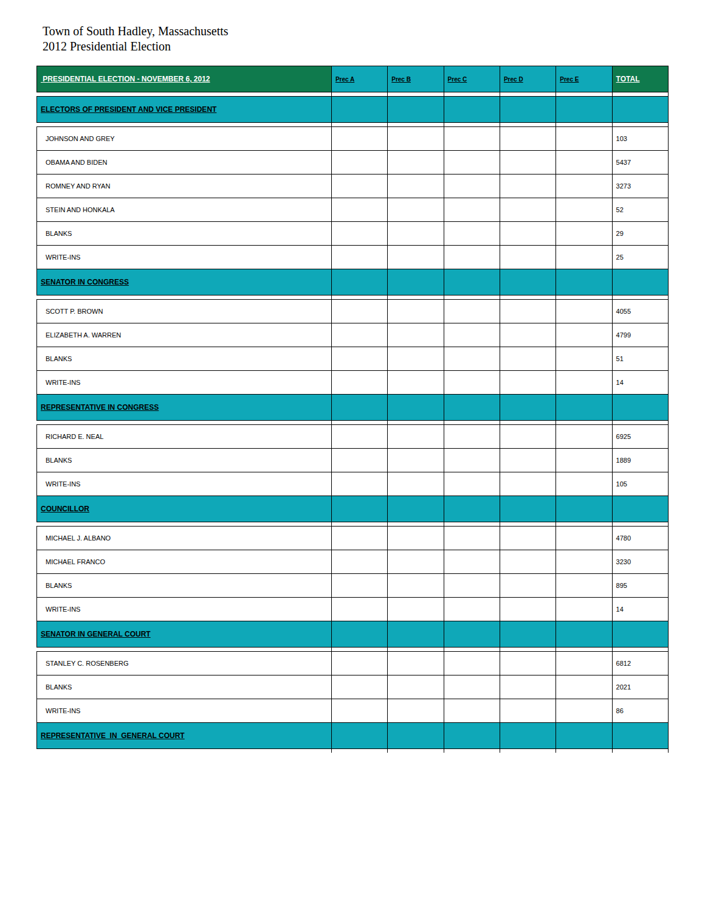Town of South Hadley, Massachusetts
2012 Presidential Election
| PRESIDENTIAL ELECTION - NOVEMBER 6, 2012 | Prec A | Prec B | Prec C | Prec D | Prec E | TOTAL |
| ELECTORS OF PRESIDENT AND VICE PRESIDENT | | | | | | |
| JOHNSON AND GREY | | | | | | 103 |
| OBAMA AND BIDEN | | | | | | 5437 |
| ROMNEY AND RYAN | | | | | | 3273 |
| STEIN AND HONKALA | | | | | | 52 |
| BLANKS | | | | | | 29 |
| WRITE-INS | | | | | | 25 |
| SENATOR IN CONGRESS | | | | | | |
| SCOTT P. BROWN | | | | | | 4055 |
| ELIZABETH A. WARREN | | | | | | 4799 |
| BLANKS | | | | | | 51 |
| WRITE-INS | | | | | | 14 |
| REPRESENTATIVE IN CONGRESS | | | | | | |
| RICHARD E. NEAL | | | | | | 6925 |
| BLANKS | | | | | | 1889 |
| WRITE-INS | | | | | | 105 |
| COUNCILLOR | | | | | | |
| MICHAEL J. ALBANO | | | | | | 4780 |
| MICHAEL FRANCO | | | | | | 3230 |
| BLANKS | | | | | | 895 |
| WRITE-INS | | | | | | 14 |
| SENATOR IN GENERAL COURT | | | | | | |
| STANLEY C. ROSENBERG | | | | | | 6812 |
| BLANKS | | | | | | 2021 |
| WRITE-INS | | | | | | 86 |
| REPRESENTATIVE IN GENERAL COURT | | | | | | |